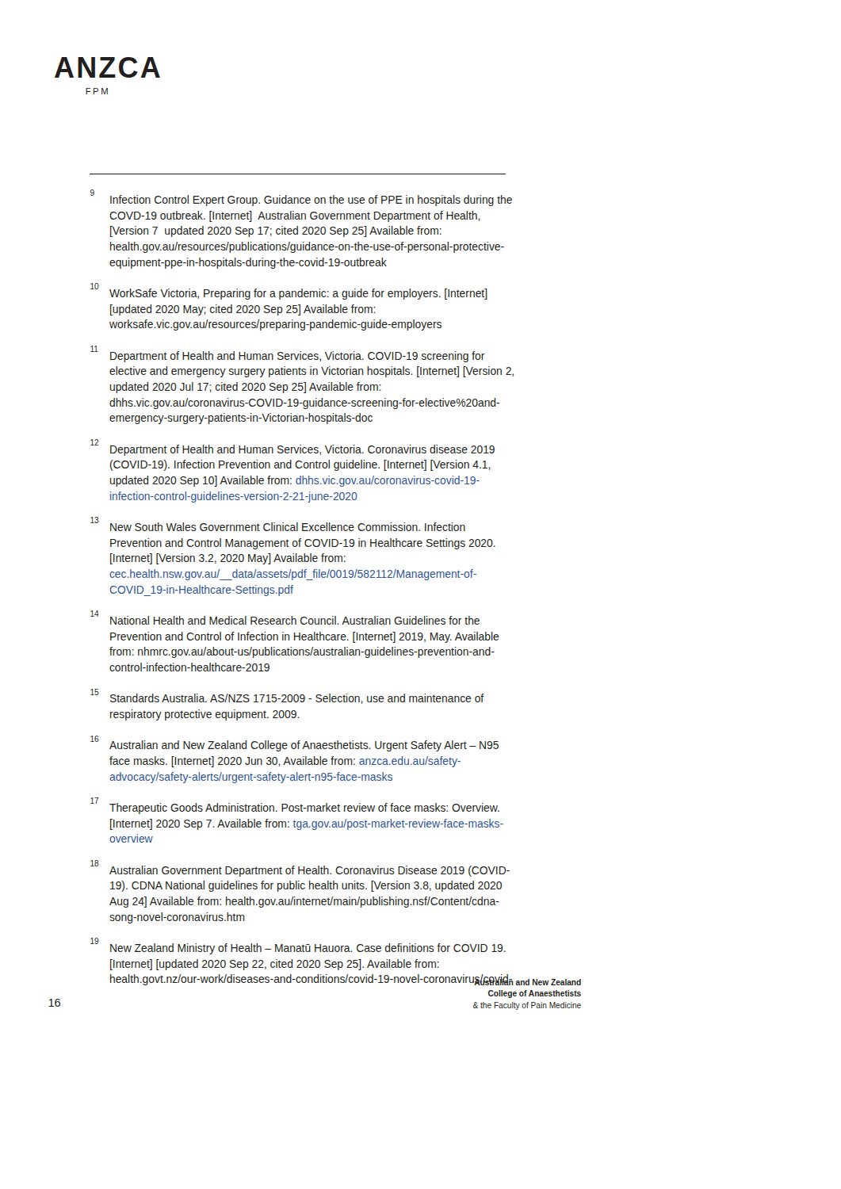ANZCAFPM
9 Infection Control Expert Group. Guidance on the use of PPE in hospitals during the COVD-19 outbreak. [Internet] Australian Government Department of Health, [Version 7 updated 2020 Sep 17; cited 2020 Sep 25] Available from: health.gov.au/resources/publications/guidance-on-the-use-of-personal-protective-equipment-ppe-in-hospitals-during-the-covid-19-outbreak
10 WorkSafe Victoria, Preparing for a pandemic: a guide for employers. [Internet] [updated 2020 May; cited 2020 Sep 25] Available from: worksafe.vic.gov.au/resources/preparing-pandemic-guide-employers
11 Department of Health and Human Services, Victoria. COVID-19 screening for elective and emergency surgery patients in Victorian hospitals. [Internet] [Version 2, updated 2020 Jul 17; cited 2020 Sep 25] Available from: dhhs.vic.gov.au/coronavirus-COVID-19-guidance-screening-for-elective%20and-emergency-surgery-patients-in-Victorian-hospitals-doc
12 Department of Health and Human Services, Victoria. Coronavirus disease 2019 (COVID-19). Infection Prevention and Control guideline. [Internet] [Version 4.1, updated 2020 Sep 10] Available from: dhhs.vic.gov.au/coronavirus-covid-19-infection-control-guidelines-version-2-21-june-2020
13 New South Wales Government Clinical Excellence Commission. Infection Prevention and Control Management of COVID-19 in Healthcare Settings 2020. [Internet] [Version 3.2, 2020 May] Available from: cec.health.nsw.gov.au/__data/assets/pdf_file/0019/582112/Management-of-COVID_19-in-Healthcare-Settings.pdf
14 National Health and Medical Research Council. Australian Guidelines for the Prevention and Control of Infection in Healthcare. [Internet] 2019, May. Available from: nhmrc.gov.au/about-us/publications/australian-guidelines-prevention-and-control-infection-healthcare-2019
15 Standards Australia. AS/NZS 1715-2009 - Selection, use and maintenance of respiratory protective equipment. 2009.
16 Australian and New Zealand College of Anaesthetists. Urgent Safety Alert – N95 face masks. [Internet] 2020 Jun 30, Available from: anzca.edu.au/safety-advocacy/safety-alerts/urgent-safety-alert-n95-face-masks
17 Therapeutic Goods Administration. Post-market review of face masks: Overview. [Internet] 2020 Sep 7. Available from: tga.gov.au/post-market-review-face-masks-overview
18 Australian Government Department of Health. Coronavirus Disease 2019 (COVID-19). CDNA National guidelines for public health units. [Version 3.8, updated 2020 Aug 24] Available from: health.gov.au/internet/main/publishing.nsf/Content/cdna-song-novel-coronavirus.htm
19 New Zealand Ministry of Health – Manatū Hauora. Case definitions for COVID 19. [Internet] [updated 2020 Sep 22, cited 2020 Sep 25]. Available from: health.govt.nz/our-work/diseases-and-conditions/covid-19-novel-coronavirus/covid-
16
Australian and New Zealand
College of Anaesthetists
& the Faculty of Pain Medicine